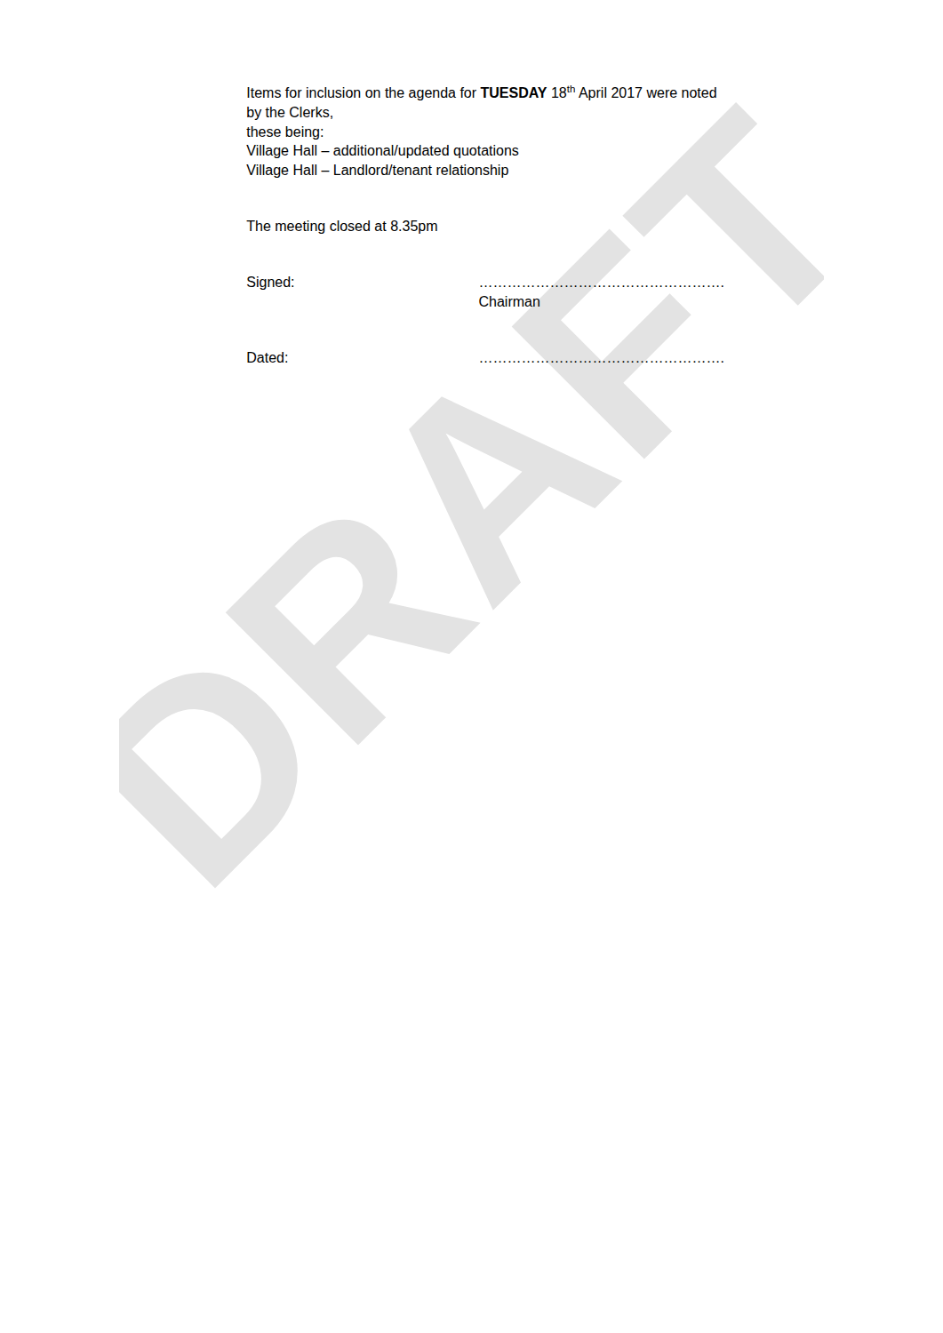DRAFT
Items for inclusion on the agenda for TUESDAY 18th April 2017 were noted by the Clerks,
these being:
Village Hall – additional/updated quotations
Village Hall – Landlord/tenant relationship
The meeting closed at 8.35pm
| Signed: | ……………………………………………. |
| | Chairman |
| Dated: | ……………………………………………. |